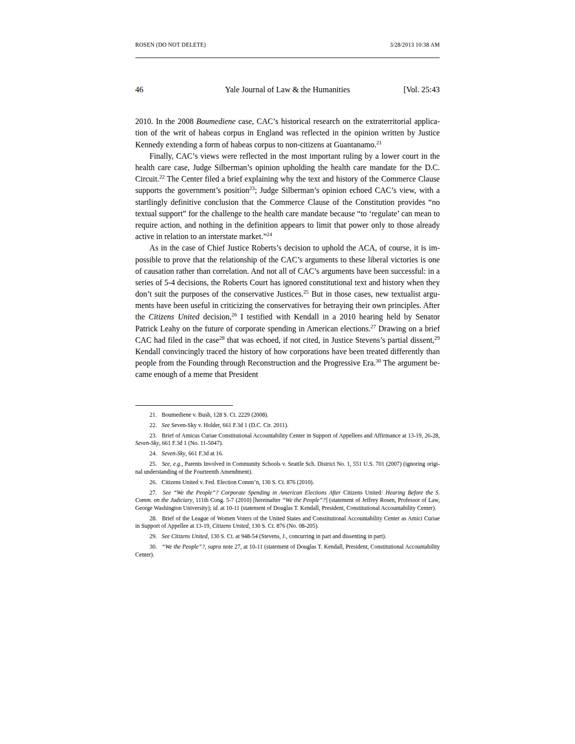Rosen (Do Not Delete) 3/28/2013 10:38 AM
46 Yale Journal of Law & the Humanities [Vol. 25:43
2010. In the 2008 Boumediene case, CAC’s historical research on the extraterritorial application of the writ of habeas corpus in England was reflected in the opinion written by Justice Kennedy extending a form of habeas corpus to non-citizens at Guantanamo.21
Finally, CAC’s views were reflected in the most important ruling by a lower court in the health care case, Judge Silberman’s opinion upholding the health care mandate for the D.C. Circuit.22 The Center filed a brief explaining why the text and history of the Commerce Clause supports the government’s position23; Judge Silberman’s opinion echoed CAC’s view, with a startlingly definitive conclusion that the Commerce Clause of the Constitution provides “no textual support” for the challenge to the health care mandate because “to ‘regulate’ can mean to require action, and nothing in the definition appears to limit that power only to those already active in relation to an interstate market.”24
As in the case of Chief Justice Roberts’s decision to uphold the ACA, of course, it is impossible to prove that the relationship of the CAC’s arguments to these liberal victories is one of causation rather than correlation. And not all of CAC’s arguments have been successful: in a series of 5-4 decisions, the Roberts Court has ignored constitutional text and history when they don’t suit the purposes of the conservative Justices.25 But in those cases, new textualist arguments have been useful in criticizing the conservatives for betraying their own principles. After the Citizens United decision,26 I testified with Kendall in a 2010 hearing held by Senator Patrick Leahy on the future of corporate spending in American elections.27 Drawing on a brief CAC had filed in the case28 that was echoed, if not cited, in Justice Stevens’s partial dissent,29 Kendall convincingly traced the history of how corporations have been treated differently than people from the Founding through Reconstruction and the Progressive Era.30 The argument became enough of a meme that President
21. Boumediene v. Bush, 128 S. Ct. 2229 (2008).
22. See Seven-Sky v. Holder, 661 F.3d 1 (D.C. Cir. 2011).
23. Brief of Amicus Curiae Constitutional Accountability Center in Support of Appellees and Affirmance at 13-19, 26-28, Seven-Sky, 661 F.3d 1 (No. 11-5047).
24. Seven-Sky, 661 F.3d at 16.
25. See, e.g., Parents Involved in Community Schools v. Seattle Sch. District No. 1, 551 U.S. 701 (2007) (ignoring original understanding of the Fourteenth Amendment).
26. Citizens United v. Fed. Election Comm’n, 130 S. Ct. 876 (2010).
27. See “We the People”? Corporate Spending in American Elections After Citizens United: Hearing Before the S. Comm. on the Judiciary, 111th Cong. 5-7 (2010) [hereinafter “We the People”?] (statement of Jeffrey Rosen, Professor of Law, George Washington University); id. at 10-11 (statement of Douglas T. Kendall, President, Constitutional Accountability Center).
28. Brief of the League of Women Voters of the United States and Constitutional Accountability Center as Amici Curiae in Support of Appellee at 13-19, Citizens United, 130 S. Ct. 876 (No. 08-205).
29. See Citizens United, 130 S. Ct. at 948-54 (Stevens, J., concurring in part and dissenting in part).
30. “We the People”?, supra note 27, at 10-11 (statement of Douglas T. Kendall, President, Constitutional Accountability Center).